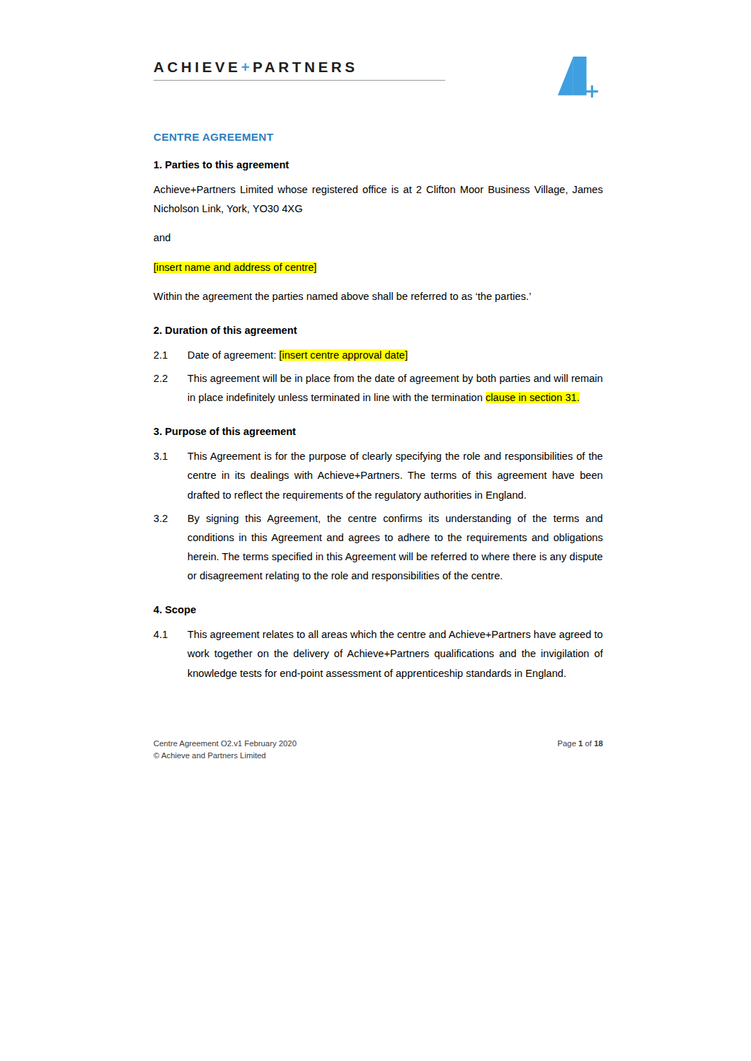ACHIEVE+PARTNERS
CENTRE AGREEMENT
1. Parties to this agreement
Achieve+Partners Limited whose registered office is at 2 Clifton Moor Business Village, James Nicholson Link, York, YO30 4XG
and
[insert name and address of centre]
Within the agreement the parties named above shall be referred to as ‘the parties.’
2. Duration of this agreement
2.1
Date of agreement: [insert centre approval date]
2.2
This agreement will be in place from the date of agreement by both parties and will remain in place indefinitely unless terminated in line with the termination clause in section 31.
3. Purpose of this agreement
3.1
This Agreement is for the purpose of clearly specifying the role and responsibilities of the centre in its dealings with Achieve+Partners. The terms of this agreement have been drafted to reflect the requirements of the regulatory authorities in England.
3.2
By signing this Agreement, the centre confirms its understanding of the terms and conditions in this Agreement and agrees to adhere to the requirements and obligations herein. The terms specified in this Agreement will be referred to where there is any dispute or disagreement relating to the role and responsibilities of the centre.
4. Scope
4.1
This agreement relates to all areas which the centre and Achieve+Partners have agreed to work together on the delivery of Achieve+Partners qualifications and the invigilation of knowledge tests for end-point assessment of apprenticeship standards in England.
Centre Agreement O2.v1 February 2020
© Achieve and Partners Limited
Page 1 of 18